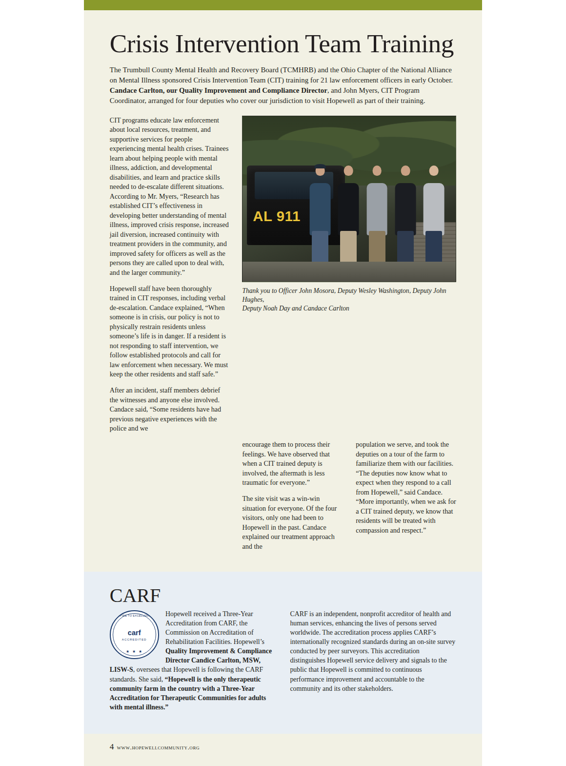Crisis Intervention Team Training
The Trumbull County Mental Health and Recovery Board (TCMHRB) and the Ohio Chapter of the National Alliance on Mental Illness sponsored Crisis Intervention Team (CIT) training for 21 law enforcement officers in early October. Candace Carlton, our Quality Improvement and Compliance Director, and John Myers, CIT Program Coordinator, arranged for four deputies who cover our jurisdiction to visit Hopewell as part of their training.
CIT programs educate law enforcement about local resources, treatment, and supportive services for people experiencing mental health crises. Trainees learn about helping people with mental illness, addiction, and developmental disabilities, and learn and practice skills needed to de-escalate different situations. According to Mr. Myers, “Research has established CIT’s effectiveness in developing better understanding of mental illness, improved crisis response, increased jail diversion, increased continuity with treatment providers in the community, and improved safety for officers as well as the persons they are called upon to deal with, and the larger community.”
Hopewell staff have been thoroughly trained in CIT responses, including verbal de-escalation. Candace explained, “When someone is in crisis, our policy is not to physically restrain residents unless someone’s life is in danger. If a resident is not responding to staff intervention, we follow established protocols and call for law enforcement when necessary. We must keep the other residents and staff safe.”
After an incident, staff members debrief the witnesses and anyone else involved. Candace said, “Some residents have had previous negative experiences with the police and we
Thank you to Officer John Mosora, Deputy Wesley Washington, Deputy John Hughes,
Deputy Noah Day and Candace Carlton
encourage them to process their feelings. We have observed that when a CIT trained deputy is involved, the aftermath is less traumatic for everyone.”
The site visit was a win-win situation for everyone. Of the four visitors, only one had been to Hopewell in the past. Candace explained our treatment approach and the
population we serve, and took the deputies on a tour of the farm to familiarize them with our facilities. “The deputies now know what to expect when they respond to a call from Hopewell,” said Candace. “More importantly, when we ask for a CIT trained deputy, we know that residents will be treated with compassion and respect.”
CARF
Aspire to Excellence
carf
Accredited
★ ★ ★
Hopewell received a Three-Year Accreditation from CARF, the Commission on Accreditation of Rehabilitation Facilities. Hopewell’s Quality Improvement & Compliance Director Candice Carlton, MSW, LISW-S, oversees that Hopewell is following the CARF standards. She said, “Hopewell is the only therapeutic community farm in the country with a Three-Year Accreditation for Therapeutic Communities for adults with mental illness.”
CARF is an independent, nonprofit accreditor of health and human services, enhancing the lives of persons served worldwide. The accreditation process applies CARF’s internationally recognized standards during an on-site survey conducted by peer surveyors. This accreditation distinguishes Hopewell service delivery and signals to the public that Hopewell is committed to continuous performance improvement and accountable to the community and its other stakeholders.
4 www.hopewellcommunity.org